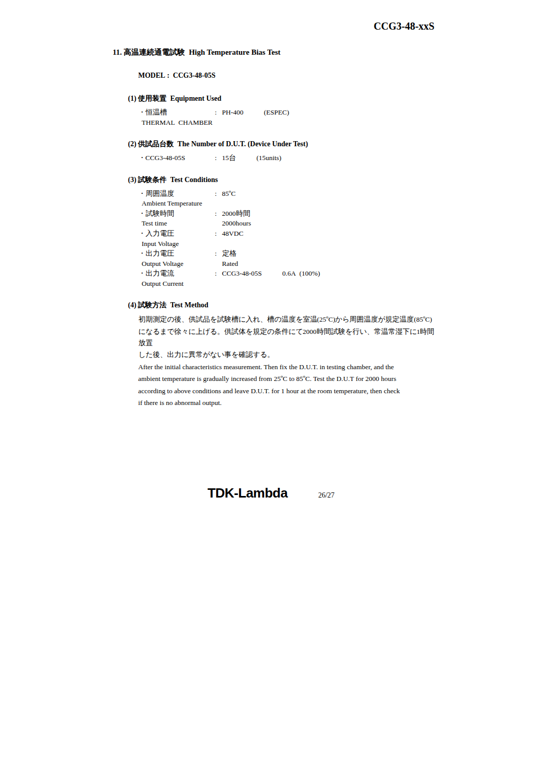CCG3-48-xxS
11. 高温連続通電試験 High Temperature Bias Test
MODEL : CCG3-48-05S
(1) 使用装置 Equipment Used
・恒温槽
:
PH-400 (ESPEC)
THERMAL CHAMBER
(2) 供試品台数 The Number of D.U.T. (Device Under Test)
・CCG3-48-05S
:
15台 (15units)
(3) 試験条件 Test Conditions
・周囲温度
:
85ºC
Ambient Temperature
・試験時間
:
2000時間
Test time
2000hours
・入力電圧
:
48VDC
Input Voltage
・出力電圧
:
定格
Output Voltage
Rated
・出力電流
:
CCG3-48-05S 0.6A (100%)
Output Current
(4) 試験方法 Test Method
初期測定の後、供試品を試験槽に入れ、槽の温度を室温(25ºC)から周囲温度が規定温度(85ºC)
になるまで徐々に上げる。供試体を規定の条件にて2000時間試験を行い、常温常湿下に1時間放置
した後、出力に異常がない事を確認する。
After the initial characteristics measurement. Then fix the D.U.T. in testing chamber, and the
ambient temperature is gradually increased from 25ºC to 85ºC. Test the D.U.T for 2000 hours
according to above conditions and leave D.U.T. for 1 hour at the room temperature, then check
if there is no abnormal output.
TDK-Lambda 26/27